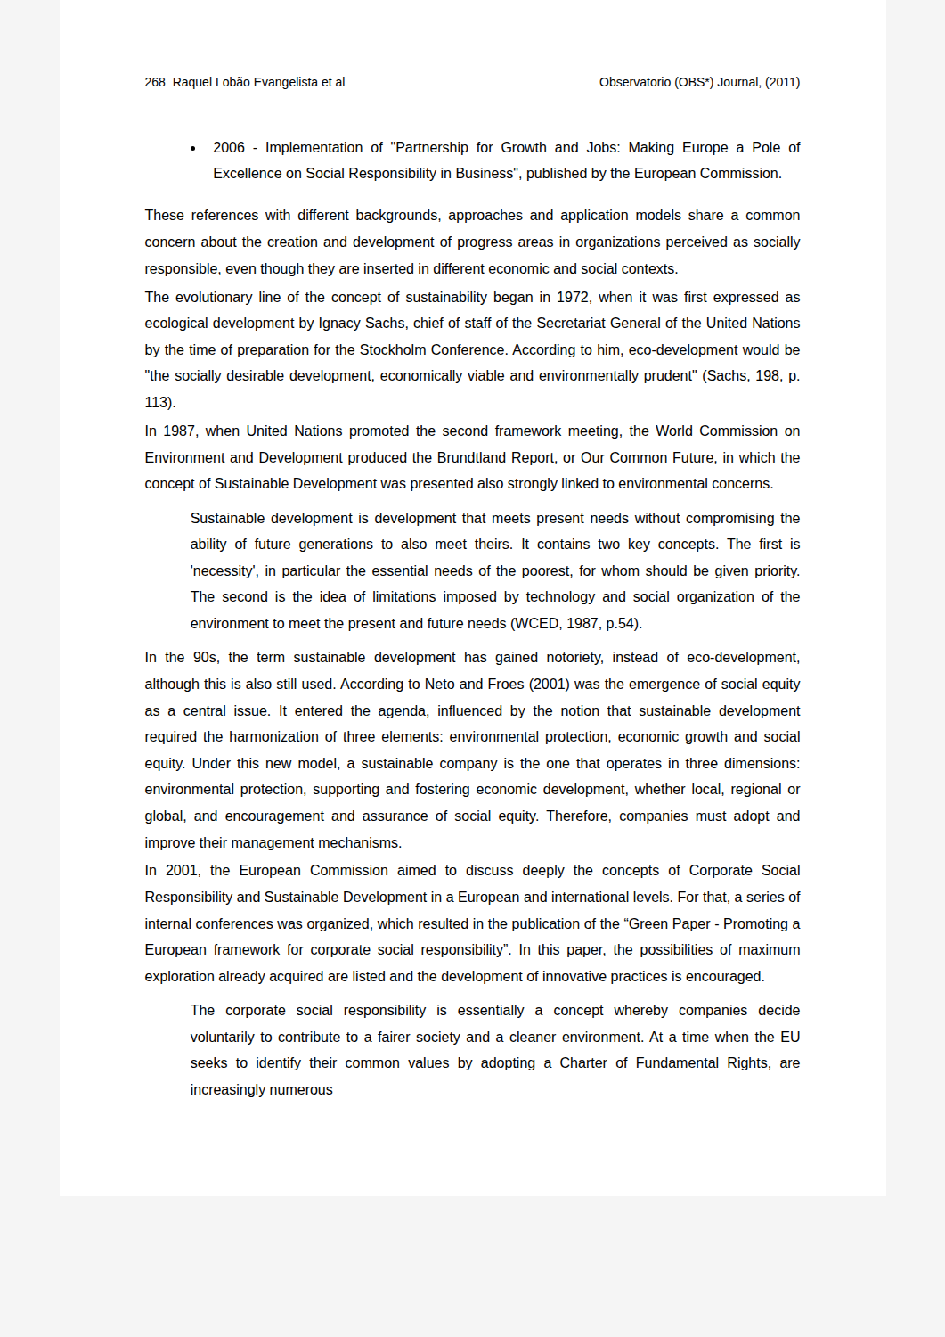268 Raquel Lobão Evangelista et al Observatorio (OBS*) Journal, (2011)
2006 - Implementation of "Partnership for Growth and Jobs: Making Europe a Pole of Excellence on Social Responsibility in Business", published by the European Commission.
These references with different backgrounds, approaches and application models share a common concern about the creation and development of progress areas in organizations perceived as socially responsible, even though they are inserted in different economic and social contexts.
The evolutionary line of the concept of sustainability began in 1972, when it was first expressed as ecological development by Ignacy Sachs, chief of staff of the Secretariat General of the United Nations by the time of preparation for the Stockholm Conference. According to him, eco-development would be "the socially desirable development, economically viable and environmentally prudent" (Sachs, 198, p. 113).
In 1987, when United Nations promoted the second framework meeting, the World Commission on Environment and Development produced the Brundtland Report, or Our Common Future, in which the concept of Sustainable Development was presented also strongly linked to environmental concerns.
Sustainable development is development that meets present needs without compromising the ability of future generations to also meet theirs. It contains two key concepts. The first is 'necessity', in particular the essential needs of the poorest, for whom should be given priority. The second is the idea of limitations imposed by technology and social organization of the environment to meet the present and future needs (WCED, 1987, p.54).
In the 90s, the term sustainable development has gained notoriety, instead of eco-development, although this is also still used. According to Neto and Froes (2001) was the emergence of social equity as a central issue. It entered the agenda, influenced by the notion that sustainable development required the harmonization of three elements: environmental protection, economic growth and social equity. Under this new model, a sustainable company is the one that operates in three dimensions: environmental protection, supporting and fostering economic development, whether local, regional or global, and encouragement and assurance of social equity. Therefore, companies must adopt and improve their management mechanisms.
In 2001, the European Commission aimed to discuss deeply the concepts of Corporate Social Responsibility and Sustainable Development in a European and international levels. For that, a series of internal conferences was organized, which resulted in the publication of the “Green Paper - Promoting a European framework for corporate social responsibility”. In this paper, the possibilities of maximum exploration already acquired are listed and the development of innovative practices is encouraged.
The corporate social responsibility is essentially a concept whereby companies decide voluntarily to contribute to a fairer society and a cleaner environment. At a time when the EU seeks to identify their common values by adopting a Charter of Fundamental Rights, are increasingly numerous